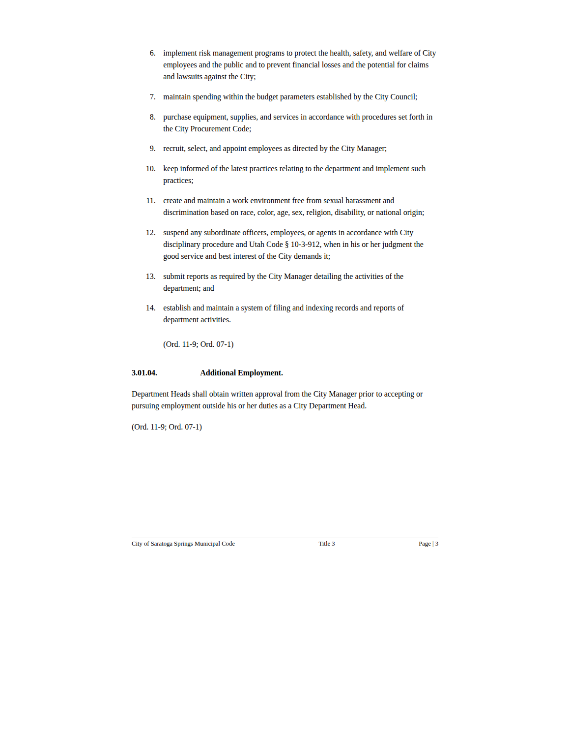implement risk management programs to protect the health, safety, and welfare of City employees and the public and to prevent financial losses and the potential for claims and lawsuits against the City;
maintain spending within the budget parameters established by the City Council;
purchase equipment, supplies, and services in accordance with procedures set forth in the City Procurement Code;
recruit, select, and appoint employees as directed by the City Manager;
keep informed of the latest practices relating to the department and implement such practices;
create and maintain a work environment free from sexual harassment and discrimination based on race, color, age, sex, religion, disability, or national origin;
suspend any subordinate officers, employees, or agents in accordance with City disciplinary procedure and Utah Code § 10-3-912, when in his or her judgment the good service and best interest of the City demands it;
submit reports as required by the City Manager detailing the activities of the department; and
establish and maintain a system of filing and indexing records and reports of department activities.
(Ord. 11-9; Ord. 07-1)
3.01.04. Additional Employment.
Department Heads shall obtain written approval from the City Manager prior to accepting or pursuing employment outside his or her duties as a City Department Head.
(Ord. 11-9; Ord. 07-1)
City of Saratoga Springs Municipal Code
Title 3
Page | 3